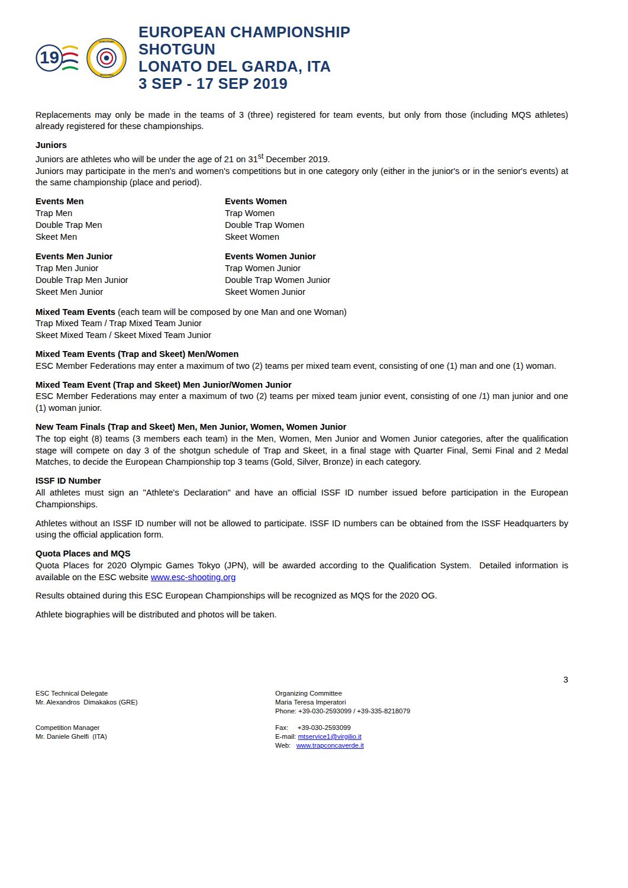19
EUROPEAN SHOOTING
EUROPEAN CHAMPIONSHIP
SHOTGUN
LONATO DEL GARDA, ITA
3 SEP - 17 SEP 2019
Replacements may only be made in the teams of 3 (three) registered for team events, but only from those (including MQS athletes) already registered for these championships.
Juniors
Juniors are athletes who will be under the age of 21 on 31st December 2019.
Juniors may participate in the men's and women's competitions but in one category only (either in the junior's or in the senior's events) at the same championship (place and period).
| Events Men | Events Women |
| Trap Men | Trap Women |
| Double Trap Men | Double Trap Women |
| Skeet Men | Skeet Women |
| Events Men Junior | Events Women Junior |
| Trap Men Junior | Trap Women Junior |
| Double Trap Men Junior | Double Trap Women Junior |
| Skeet Men Junior | Skeet Women Junior |
Mixed Team Events (each team will be composed by one Man and one Woman)
Trap Mixed Team / Trap Mixed Team Junior
Skeet Mixed Team / Skeet Mixed Team Junior
Mixed Team Events (Trap and Skeet) Men/Women
ESC Member Federations may enter a maximum of two (2) teams per mixed team event, consisting of one (1) man and one (1) woman.
Mixed Team Event (Trap and Skeet) Men Junior/Women Junior
ESC Member Federations may enter a maximum of two (2) teams per mixed team junior event, consisting of one /1) man junior and one (1) woman junior.
New Team Finals (Trap and Skeet) Men, Men Junior, Women, Women Junior
The top eight (8) teams (3 members each team) in the Men, Women, Men Junior and Women Junior categories, after the qualification stage will compete on day 3 of the shotgun schedule of Trap and Skeet, in a final stage with Quarter Final, Semi Final and 2 Medal Matches, to decide the European Championship top 3 teams (Gold, Silver, Bronze) in each category.
ISSF ID Number
All athletes must sign an "Athlete's Declaration" and have an official ISSF ID number issued before participation in the European Championships.
Athletes without an ISSF ID number will not be allowed to participate. ISSF ID numbers can be obtained from the ISSF Headquarters by using the official application form.
Quota Places and MQS
Quota Places for 2020 Olympic Games Tokyo (JPN), will be awarded according to the Qualification System. Detailed information is available on the ESC website www.esc-shooting.org
Results obtained during this ESC European Championships will be recognized as MQS for the 2020 OG.
Athlete biographies will be distributed and photos will be taken.
3
| ESC Technical Delegate Mr. Alexandros Dimakakos (GRE) | Organizing Committee Maria Teresa Imperatori Phone: +39-030-2593099 / +39-335-8218079 |
| Competition Manager Mr. Daniele Ghelfi (ITA) | Fax: +39-030-2593099 E-mail: mtservice1@virgilio.it Web: www.trapconcaverde.it |